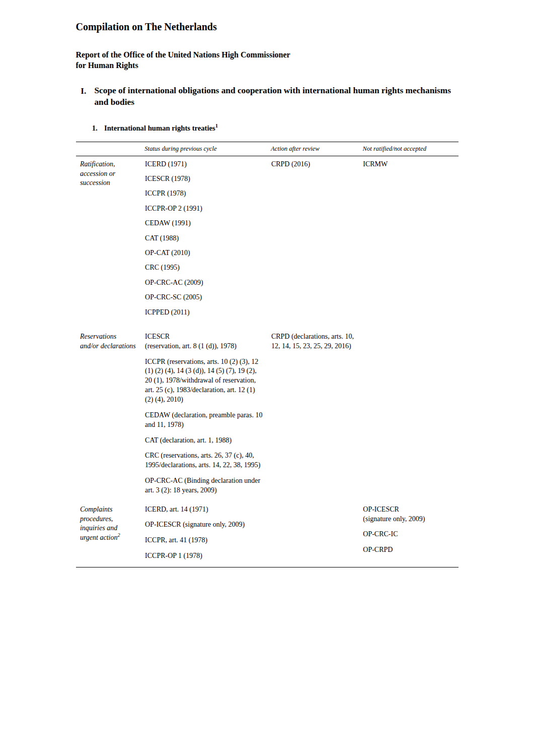Compilation on The Netherlands
Report of the Office of the United Nations High Commissioner
for Human Rights
I. Scope of international obligations and cooperation with international human rights mechanisms and bodies
1. International human rights treaties1
| | Status during previous cycle | Action after review | Not ratified/not accepted |
| --- | --- | --- | --- |
| Ratification, accession or succession | ICERD (1971) ICESCR (1978) ICCPR (1978) ICCPR-OP 2 (1991) CEDAW (1991) CAT (1988) OP-CAT (2010) CRC (1995) OP-CRC-AC (2009) OP-CRC-SC (2005) ICPPED (2011) | CRPD (2016) | ICRMW |
| Reservations and/or declarations | ICESCR (reservation, art. 8 (1 (d)), 1978) ICCPR (reservations, arts. 10 (2) (3), 12 (1) (2) (4), 14 (3 (d)), 14 (5) (7), 19 (2), 20 (1), 1978/withdrawal of reservation, art. 25 (c), 1983/declaration, art. 12 (1) (2) (4), 2010) CEDAW (declaration, preamble paras. 10 and 11, 1978) CAT (declaration, art. 1, 1988) CRC (reservations, arts. 26, 37 (c), 40, 1995/declarations, arts. 14, 22, 38, 1995) OP-CRC-AC (Binding declaration under art. 3 (2): 18 years, 2009) | CRPD (declarations, arts. 10, 12, 14, 15, 23, 25, 29, 2016) | |
| Complaints procedures, inquiries and urgent action 2 | ICERD, art. 14 (1971) OP-ICESCR (signature only, 2009) ICCPR, art. 41 (1978) ICCPR-OP 1 (1978) | | OP-ICESCR (signature only, 2009) OP-CRC-IC OP-CRPD |